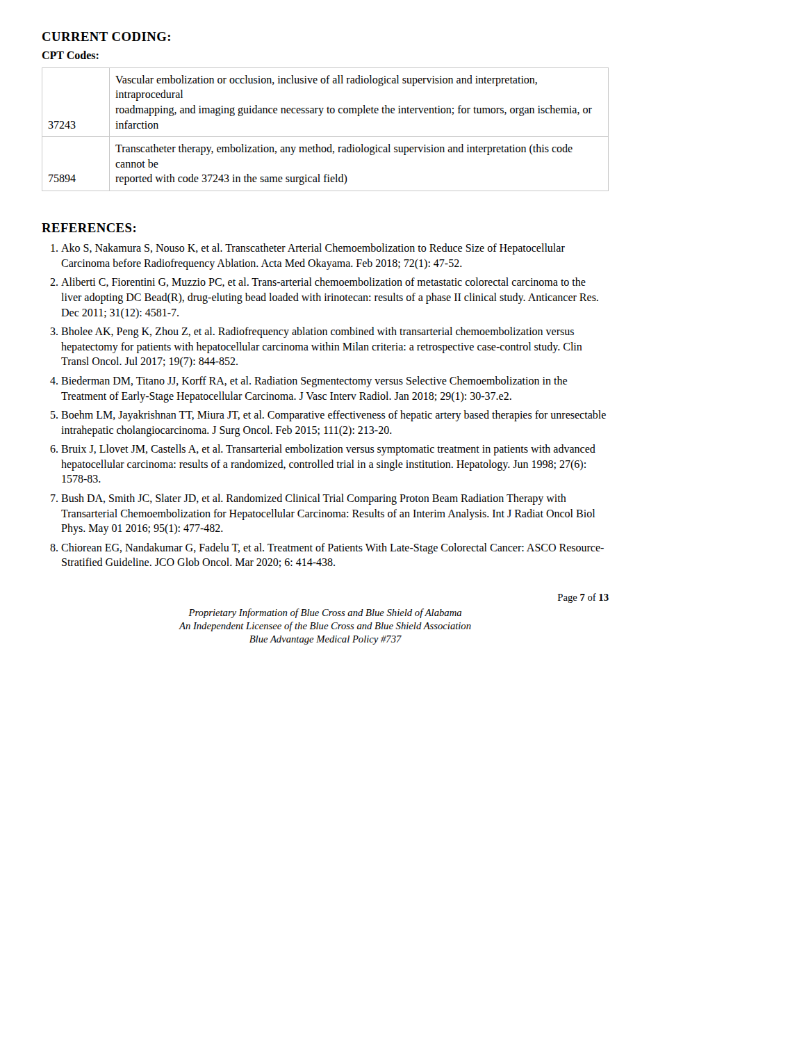CURRENT CODING:
CPT Codes:
| 37243 | Vascular embolization or occlusion, inclusive of all radiological supervision and interpretation, intraprocedural roadmapping, and imaging guidance necessary to complete the intervention; for tumors, organ ischemia, or infarction |
| 75894 | Transcatheter therapy, embolization, any method, radiological supervision and interpretation (this code cannot be reported with code 37243 in the same surgical field) |
REFERENCES:
Ako S, Nakamura S, Nouso K, et al. Transcatheter Arterial Chemoembolization to Reduce Size of Hepatocellular Carcinoma before Radiofrequency Ablation. Acta Med Okayama. Feb 2018; 72(1): 47-52.
Aliberti C, Fiorentini G, Muzzio PC, et al. Trans-arterial chemoembolization of metastatic colorectal carcinoma to the liver adopting DC Bead(R), drug-eluting bead loaded with irinotecan: results of a phase II clinical study. Anticancer Res. Dec 2011; 31(12): 4581-7.
Bholee AK, Peng K, Zhou Z, et al. Radiofrequency ablation combined with transarterial chemoembolization versus hepatectomy for patients with hepatocellular carcinoma within Milan criteria: a retrospective case-control study. Clin Transl Oncol. Jul 2017; 19(7): 844-852.
Biederman DM, Titano JJ, Korff RA, et al. Radiation Segmentectomy versus Selective Chemoembolization in the Treatment of Early-Stage Hepatocellular Carcinoma. J Vasc Interv Radiol. Jan 2018; 29(1): 30-37.e2.
Boehm LM, Jayakrishnan TT, Miura JT, et al. Comparative effectiveness of hepatic artery based therapies for unresectable intrahepatic cholangiocarcinoma. J Surg Oncol. Feb 2015; 111(2): 213-20.
Bruix J, Llovet JM, Castells A, et al. Transarterial embolization versus symptomatic treatment in patients with advanced hepatocellular carcinoma: results of a randomized, controlled trial in a single institution. Hepatology. Jun 1998; 27(6): 1578-83.
Bush DA, Smith JC, Slater JD, et al. Randomized Clinical Trial Comparing Proton Beam Radiation Therapy with Transarterial Chemoembolization for Hepatocellular Carcinoma: Results of an Interim Analysis. Int J Radiat Oncol Biol Phys. May 01 2016; 95(1): 477-482.
Chiorean EG, Nandakumar G, Fadelu T, et al. Treatment of Patients With Late-Stage Colorectal Cancer: ASCO Resource-Stratified Guideline. JCO Glob Oncol. Mar 2020; 6: 414-438.
Page 7 of 13
Proprietary Information of Blue Cross and Blue Shield of Alabama
An Independent Licensee of the Blue Cross and Blue Shield Association
Blue Advantage Medical Policy #737